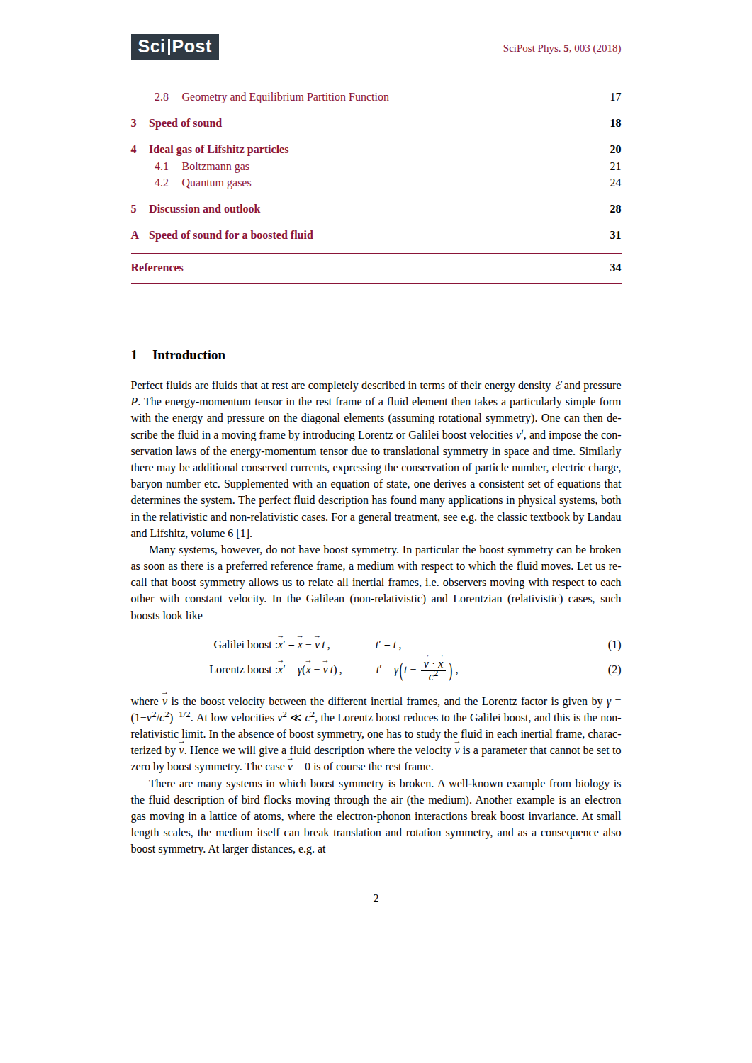Sci Post SciPost Phys. 5, 003 (2018)
2.8 Geometry and Equilibrium Partition Function 17
3 Speed of sound 18
4 Ideal gas of Lifshitz particles 20
4.1 Boltzmann gas 21
4.2 Quantum gases 24
5 Discussion and outlook 28
A Speed of sound for a boosted fluid 31
References 34
1 Introduction
Perfect fluids are fluids that at rest are completely described in terms of their energy density ℰ and pressure P. The energy-momentum tensor in the rest frame of a fluid element then takes a particularly simple form with the energy and pressure on the diagonal elements (assuming rotational symmetry). One can then describe the fluid in a moving frame by introducing Lorentz or Galilei boost velocities vi, and impose the conservation laws of the energy-momentum tensor due to translational symmetry in space and time. Similarly there may be additional conserved currents, expressing the conservation of particle number, electric charge, baryon number etc. Supplemented with an equation of state, one derives a consistent set of equations that determines the system. The perfect fluid description has found many applications in physical systems, both in the relativistic and non-relativistic cases. For a general treatment, see e.g. the classic textbook by Landau and Lifshitz, volume 6 [1].
Many systems, however, do not have boost symmetry. In particular the boost symmetry can be broken as soon as there is a preferred reference frame, a medium with respect to which the fluid moves. Let us recall that boost symmetry allows us to relate all inertial frames, i.e. observers moving with respect to each other with constant velocity. In the Galilean (non-relativistic) and Lorentzian (relativistic) cases, such boosts look like
| Galilei boost : | x ′ = x − v t , t ′ = t , | (1) |
| Lorentz boost : | x ′ = γ ( x − v t ) , t ′ = γ ( t − v · x c 2 ) , | (2) |
where v is the boost velocity between the different inertial frames, and the Lorentz factor is given by γ = (1−v2/c2)−1/2. At low velocities v2 ≪ c2, the Lorentz boost reduces to the Galilei boost, and this is the non-relativistic limit. In the absence of boost symmetry, one has to study the fluid in each inertial frame, characterized by v. Hence we will give a fluid description where the velocity v is a parameter that cannot be set to zero by boost symmetry. The case v = 0 is of course the rest frame.
There are many systems in which boost symmetry is broken. A well-known example from biology is the fluid description of bird flocks moving through the air (the medium). Another example is an electron gas moving in a lattice of atoms, where the electron-phonon interactions break boost invariance. At small length scales, the medium itself can break translation and rotation symmetry, and as a consequence also boost symmetry. At larger distances, e.g. at
2